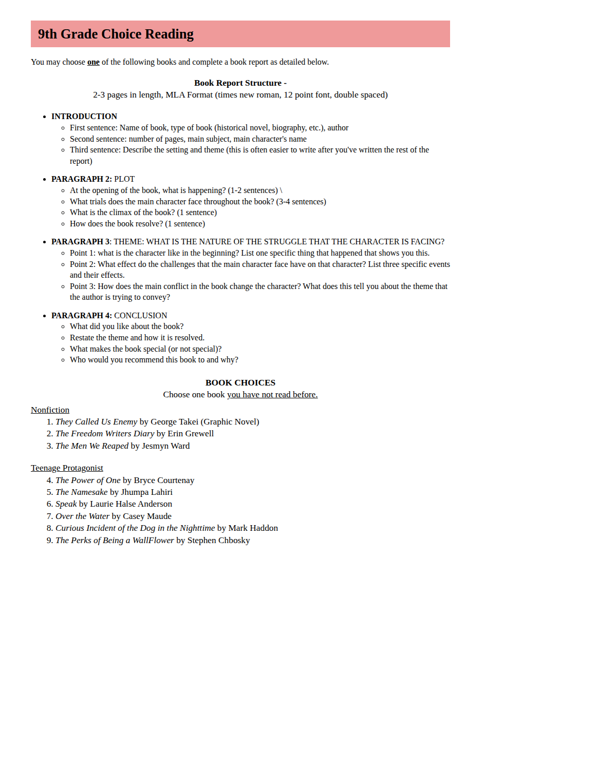9th Grade Choice Reading
You may choose one of the following books and complete a book report as detailed below.
Book Report Structure -
2-3 pages in length, MLA Format (times new roman, 12 point font, double spaced)
INTRODUCTION
First sentence: Name of book, type of book (historical novel, biography, etc.), author
Second sentence: number of pages, main subject, main character's name
Third sentence: Describe the setting and theme (this is often easier to write after you've written the rest of the report)
PARAGRAPH 2: PLOT
At the opening of the book, what is happening? (1-2 sentences) \
What trials does the main character face throughout the book? (3-4 sentences)
What is the climax of the book? (1 sentence)
How does the book resolve? (1 sentence)
PARAGRAPH 3: THEME: WHAT IS THE NATURE OF THE STRUGGLE THAT THE CHARACTER IS FACING?
Point 1: what is the character like in the beginning? List one specific thing that happened that shows you this.
Point 2: What effect do the challenges that the main character face have on that character? List three specific events and their effects.
Point 3: How does the main conflict in the book change the character? What does this tell you about the theme that the author is trying to convey?
PARAGRAPH 4: CONCLUSION
What did you like about the book?
Restate the theme and how it is resolved.
What makes the book special (or not special)?
Who would you recommend this book to and why?
BOOK CHOICES
Choose one book you have not read before.
Nonfiction
They Called Us Enemy by George Takei (Graphic Novel)
The Freedom Writers Diary by Erin Grewell
The Men We Reaped by Jesmyn Ward
Teenage Protagonist
The Power of One by Bryce Courtenay
The Namesake by Jhumpa Lahiri
Speak by Laurie Halse Anderson
Over the Water by Casey Maude
Curious Incident of the Dog in the Nighttime by Mark Haddon
The Perks of Being a WallFlower by Stephen Chbosky